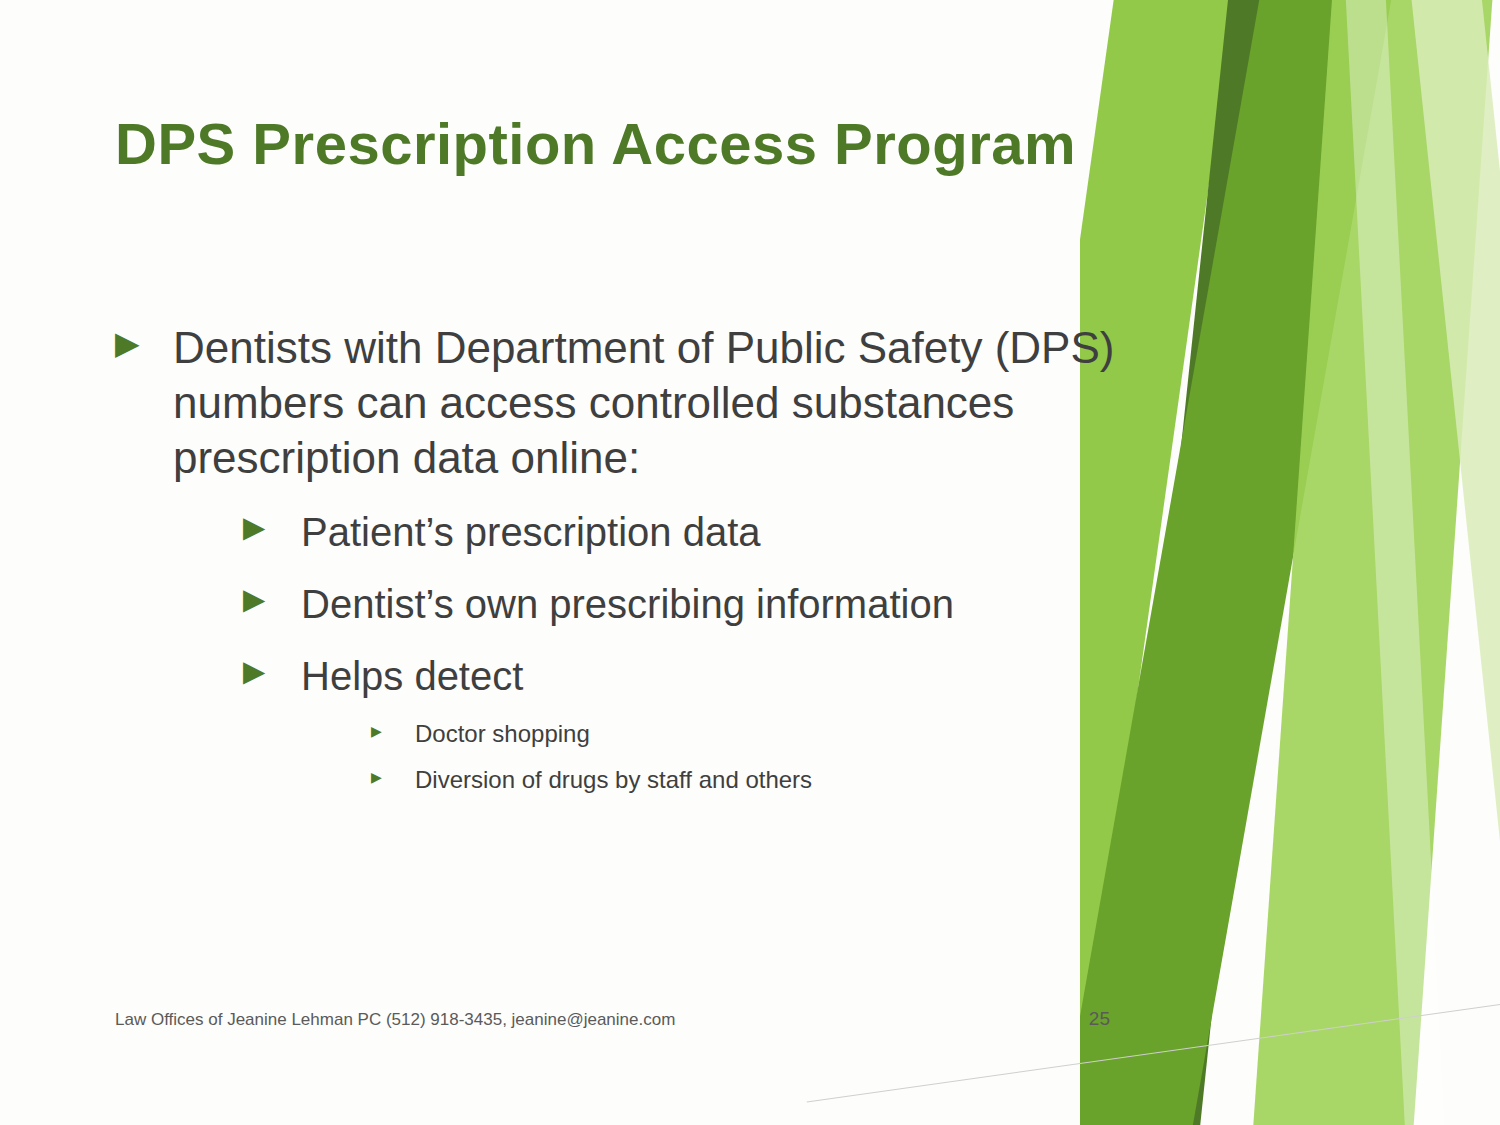DPS Prescription Access Program
Dentists with Department of Public Safety (DPS) numbers can access controlled substances prescription data online:
Patient’s prescription data
Dentist’s own prescribing information
Helps detect
Doctor shopping
Diversion of drugs by staff and others
Law Offices of Jeanine Lehman PC (512) 918-3435, jeanine@jeanine.com
25